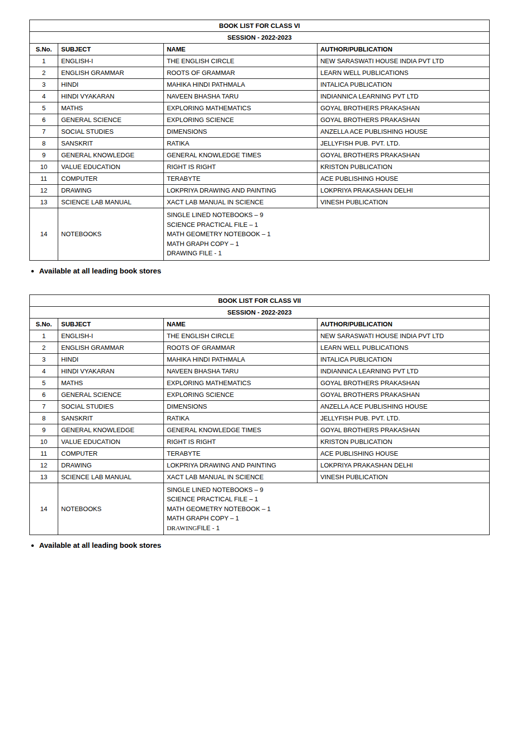| BOOK LIST FOR CLASS VI |
| SESSION - 2022-2023 |
| S.No. | SUBJECT | NAME | AUTHOR/PUBLICATION |
| 1 | ENGLISH-I | THE ENGLISH CIRCLE | NEW SARASWATI HOUSE INDIA PVT LTD |
| 2 | ENGLISH GRAMMAR | ROOTS OF GRAMMAR | LEARN WELL PUBLICATIONS |
| 3 | HINDI | MAHIKA HINDI PATHMALA | INTALICA PUBLICATION |
| 4 | HINDI VYAKARAN | NAVEEN BHASHA TARU | INDIANNICA LEARNING PVT LTD |
| 5 | MATHS | EXPLORING MATHEMATICS | GOYAL BROTHERS PRAKASHAN |
| 6 | GENERAL SCIENCE | EXPLORING SCIENCE | GOYAL BROTHERS PRAKASHAN |
| 7 | SOCIAL STUDIES | DIMENSIONS | ANZELLA ACE PUBLISHING HOUSE |
| 8 | SANSKRIT | RATIKA | JELLYFISH PUB. PVT. LTD. |
| 9 | GENERAL KNOWLEDGE | GENERAL KNOWLEDGE TIMES | GOYAL BROTHERS PRAKASHAN |
| 10 | VALUE EDUCATION | RIGHT IS RIGHT | KRISTON PUBLICATION |
| 11 | COMPUTER | TERABYTE | ACE PUBLISHING HOUSE |
| 12 | DRAWING | LOKPRIYA DRAWING AND PAINTING | LOKPRIYA PRAKASHAN DELHI |
| 13 | SCIENCE LAB MANUAL | XACT LAB MANUAL IN SCIENCE | VINESH PUBLICATION |
| 14 | NOTEBOOKS | SINGLE LINED NOTEBOOKS – 9 SCIENCE PRACTICAL FILE – 1 MATH GEOMETRY NOTEBOOK – 1 MATH GRAPH COPY – 1 DRAWING FILE - 1 |
Available at all leading book stores
| BOOK LIST FOR CLASS VII |
| SESSION - 2022-2023 |
| S.No. | SUBJECT | NAME | AUTHOR/PUBLICATION |
| 1 | ENGLISH-I | THE ENGLISH CIRCLE | NEW SARASWATI HOUSE INDIA PVT LTD |
| 2 | ENGLISH GRAMMAR | ROOTS OF GRAMMAR | LEARN WELL PUBLICATIONS |
| 3 | HINDI | MAHIKA HINDI PATHMALA | INTALICA PUBLICATION |
| 4 | HINDI VYAKARAN | NAVEEN BHASHA TARU | INDIANNICA LEARNING PVT LTD |
| 5 | MATHS | EXPLORING MATHEMATICS | GOYAL BROTHERS PRAKASHAN |
| 6 | GENERAL SCIENCE | EXPLORING SCIENCE | GOYAL BROTHERS PRAKASHAN |
| 7 | SOCIAL STUDIES | DIMENSIONS | ANZELLA ACE PUBLISHING HOUSE |
| 8 | SANSKRIT | RATIKA | JELLYFISH PUB. PVT. LTD. |
| 9 | GENERAL KNOWLEDGE | GENERAL KNOWLEDGE TIMES | GOYAL BROTHERS PRAKASHAN |
| 10 | VALUE EDUCATION | RIGHT IS RIGHT | KRISTON PUBLICATION |
| 11 | COMPUTER | TERABYTE | ACE PUBLISHING HOUSE |
| 12 | DRAWING | LOKPRIYA DRAWING AND PAINTING | LOKPRIYA PRAKASHAN DELHI |
| 13 | SCIENCE LAB MANUAL | XACT LAB MANUAL IN SCIENCE | VINESH PUBLICATION |
| 14 | NOTEBOOKS | SINGLE LINED NOTEBOOKS – 9 SCIENCE PRACTICAL FILE – 1 MATH GEOMETRY NOTEBOOK – 1 MATH GRAPH COPY – 1 DRAWING FILE - 1 |
Available at all leading book stores